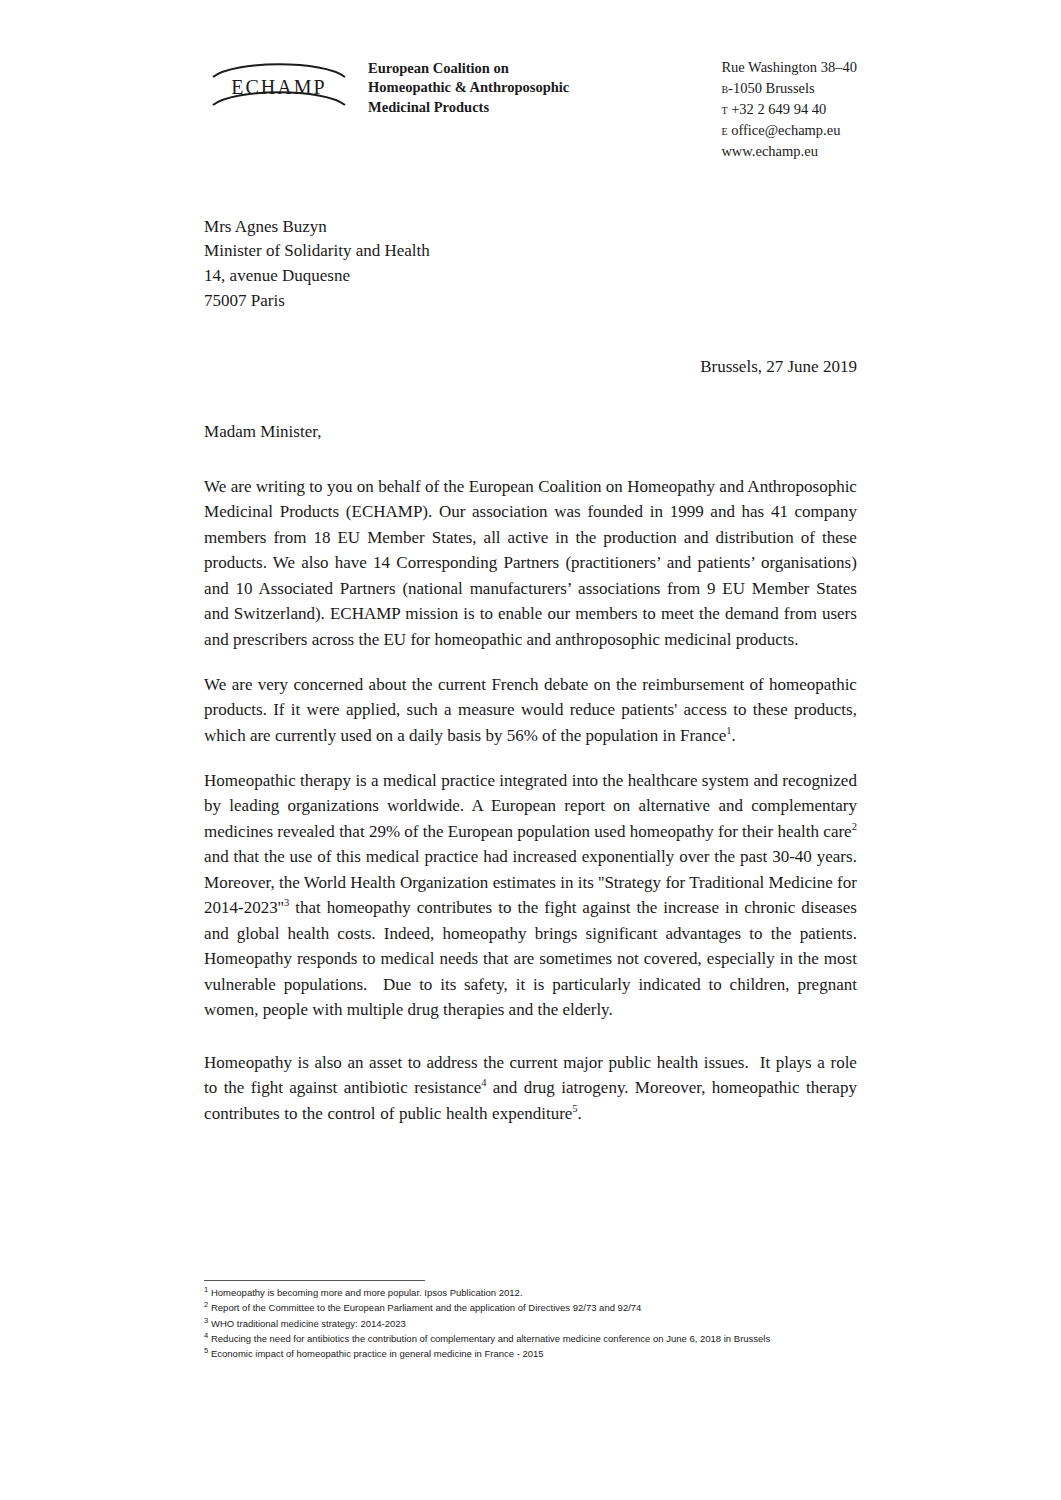ECHAMP
European Coalition on
Homeopathic & Anthroposophic
Medicinal Products
Rue Washington 38–40
B-1050 Brussels
t +32 2 649 94 40
e office@echamp.eu
www.echamp.eu
Mrs Agnes Buzyn
Minister of Solidarity and Health
14, avenue Duquesne
75007 Paris
Brussels, 27 June 2019
Madam Minister,
We are writing to you on behalf of the European Coalition on Homeopathy and Anthroposophic Medicinal Products (ECHAMP). Our association was founded in 1999 and has 41 company members from 18 EU Member States, all active in the production and distribution of these products. We also have 14 Corresponding Partners (practitioners’ and patients’ organisations) and 10 Associated Partners (national manufacturers’ associations from 9 EU Member States and Switzerland). ECHAMP mission is to enable our members to meet the demand from users and prescribers across the EU for homeopathic and anthroposophic medicinal products.
We are very concerned about the current French debate on the reimbursement of homeopathic products. If it were applied, such a measure would reduce patients' access to these products, which are currently used on a daily basis by 56% of the population in France1.
Homeopathic therapy is a medical practice integrated into the healthcare system and recognized by leading organizations worldwide. A European report on alternative and complementary medicines revealed that 29% of the European population used homeopathy for their health care2 and that the use of this medical practice had increased exponentially over the past 30-40 years. Moreover, the World Health Organization estimates in its ''Strategy for Traditional Medicine for 2014-2023''3 that homeopathy contributes to the fight against the increase in chronic diseases and global health costs. Indeed, homeopathy brings significant advantages to the patients. Homeopathy responds to medical needs that are sometimes not covered, especially in the most vulnerable populations. Due to its safety, it is particularly indicated to children, pregnant women, people with multiple drug therapies and the elderly.
Homeopathy is also an asset to address the current major public health issues. It plays a role to the fight against antibiotic resistance4 and drug iatrogeny. Moreover, homeopathic therapy contributes to the control of public health expenditure5.
1 Homeopathy is becoming more and more popular. Ipsos Publication 2012.
2 Report of the Committee to the European Parliament and the application of Directives 92/73 and 92/74
3 WHO traditional medicine strategy: 2014-2023
4 Reducing the need for antibiotics the contribution of complementary and alternative medicine conference on June 6, 2018 in Brussels
5 Economic impact of homeopathic practice in general medicine in France - 2015